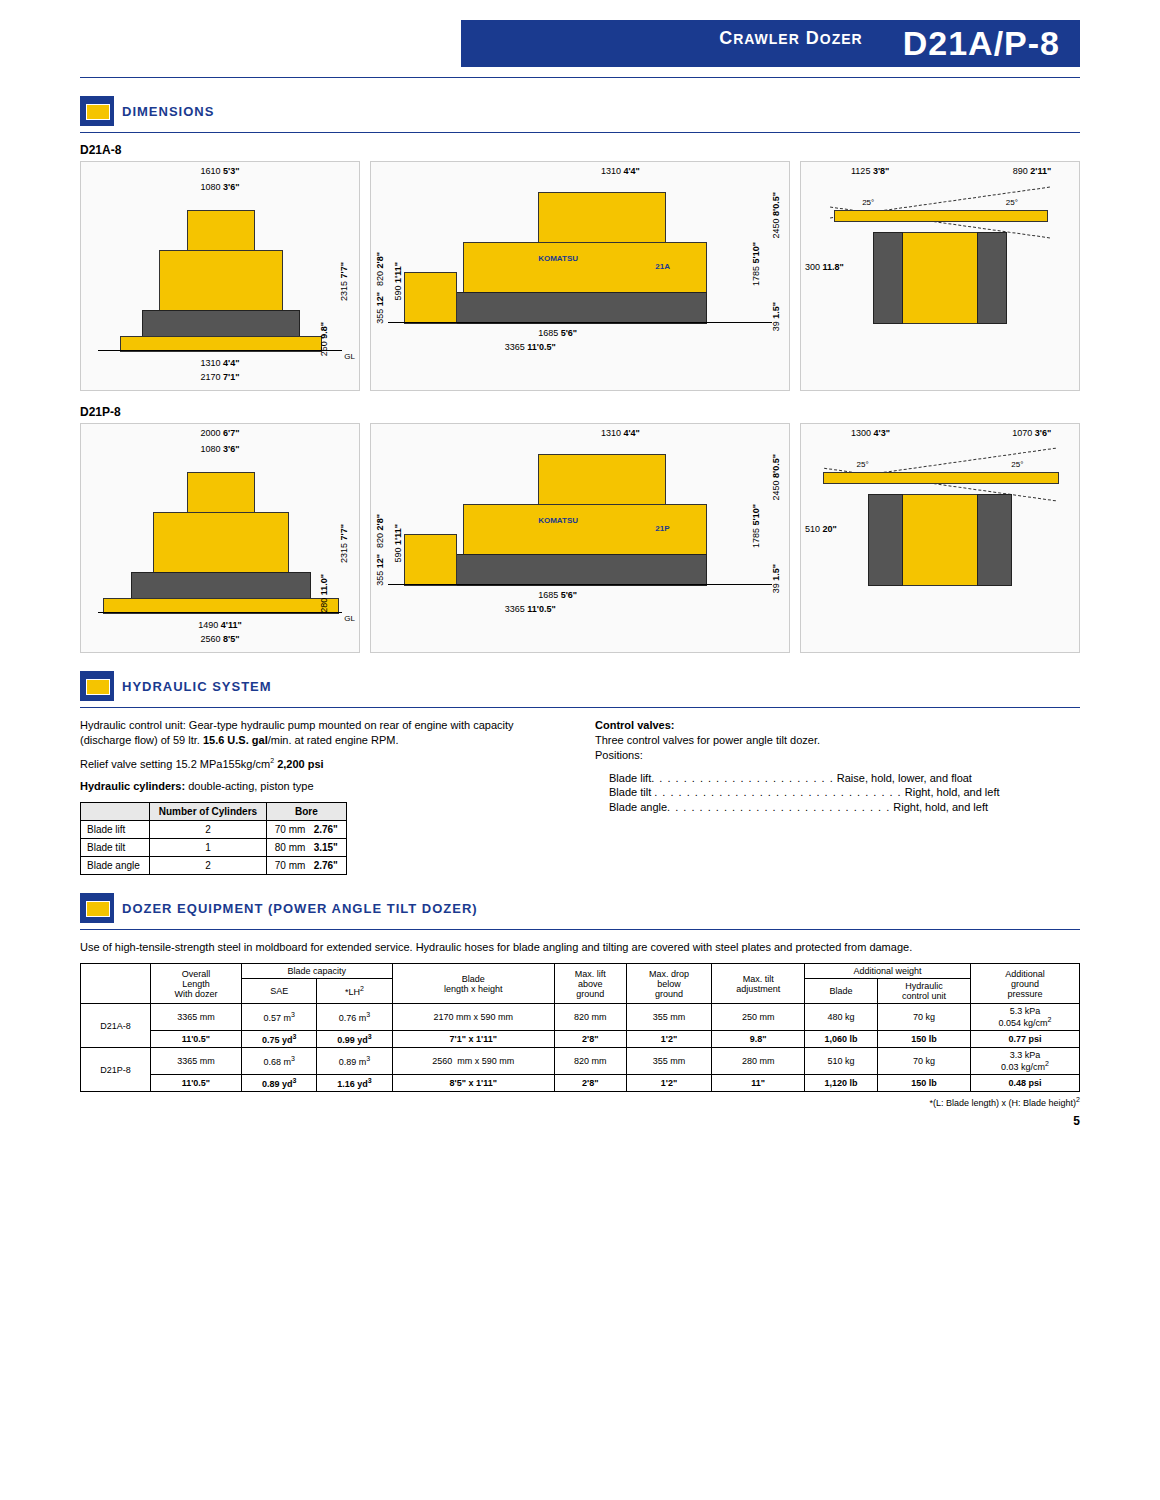CRAWLER DOZER
D21A/P-8
DIMENSIONS
D21A-8
1610 5'3"
1080 3'6"
GL
1310 4'4"
2170 7'1"
2315 7'7"
250 9.8"
1310 4'4"
KOMATSU
21A
1685 5'6"
3365 11'0.5"
2450 8'0.5"
1785 5'10"
39 1.5"
820 2'8"
590 1'11"
355 12"
1125 3'8"
890 2'11"
300 11.8"
25°
25°
D21P-8
2000 6'7"
1080 3'6"
GL
1490 4'11"
2560 8'5"
2315 7'7"
280 11.0"
1310 4'4"
KOMATSU
21P
1685 5'6"
3365 11'0.5"
2450 8'0.5"
1785 5'10"
39 1.5"
820 2'8"
590 1'11"
355 12"
1300 4'3"
1070 3'6"
510 20"
25°
25°
HYDRAULIC SYSTEM
Hydraulic control unit: Gear-type hydraulic pump mounted on rear of engine with capacity (discharge flow) of 59 ltr. 15.6 U.S. gal/min. at rated engine RPM.
Relief valve setting 15.2 MPa155kg/cm2 2,200 psi
Hydraulic cylinders: double-acting, piston type
| | Number of Cylinders | Bore |
| --- | --- | --- |
| Blade lift | 2 | 70 mm 2.76" |
| Blade tilt | 1 | 80 mm 3.15" |
| Blade angle | 2 | 70 mm 2.76" |
Control valves:
Three control valves for power angle tilt dozer.
Positions:
Blade lift. . . . . . . . . . . . . . . . . . . . . . . Raise, hold, lower, and float
Blade tilt . . . . . . . . . . . . . . . . . . . . . . . . . . . . . . . Right, hold, and left
Blade angle. . . . . . . . . . . . . . . . . . . . . . . . . . . . Right, hold, and left
DOZER EQUIPMENT (POWER ANGLE TILT DOZER)
Use of high-tensile-strength steel in moldboard for extended service. Hydraulic hoses for blade angling and tilting are covered with steel plates and protected from damage.
| | Overall Length With dozer | Blade capacity | Blade length x height | Max. lift above ground | Max. drop below ground | Max. tilt adjustment | Additional weight | Additional ground pressure |
| --- | --- | --- | --- | --- | --- | --- | --- | --- |
| SAE | *LH 2 | Blade | Hydraulic control unit |
| D21A-8 | 3365 mm | 0.57 m 3 | 0.76 m 3 | 2170 mm x 590 mm | 820 mm | 355 mm | 250 mm | 480 kg | 70 kg | 5.3 kPa 0.054 kg/cm 2 |
| 11'0.5" | 0.75 yd 3 | 0.99 yd 3 | 7'1" x 1'11" | 2'8" | 1'2" | 9.8" | 1,060 lb | 150 lb | 0.77 psi |
| D21P-8 | 3365 mm | 0.68 m 3 | 0.89 m 3 | 2560 mm x 590 mm | 820 mm | 355 mm | 280 mm | 510 kg | 70 kg | 3.3 kPa 0.03 kg/cm 2 |
| 11'0.5" | 0.89 yd 3 | 1.16 yd 3 | 8'5" x 1'11" | 2'8" | 1'2" | 11" | 1,120 lb | 150 lb | 0.48 psi |
*(L: Blade length) x (H: Blade height)2
5